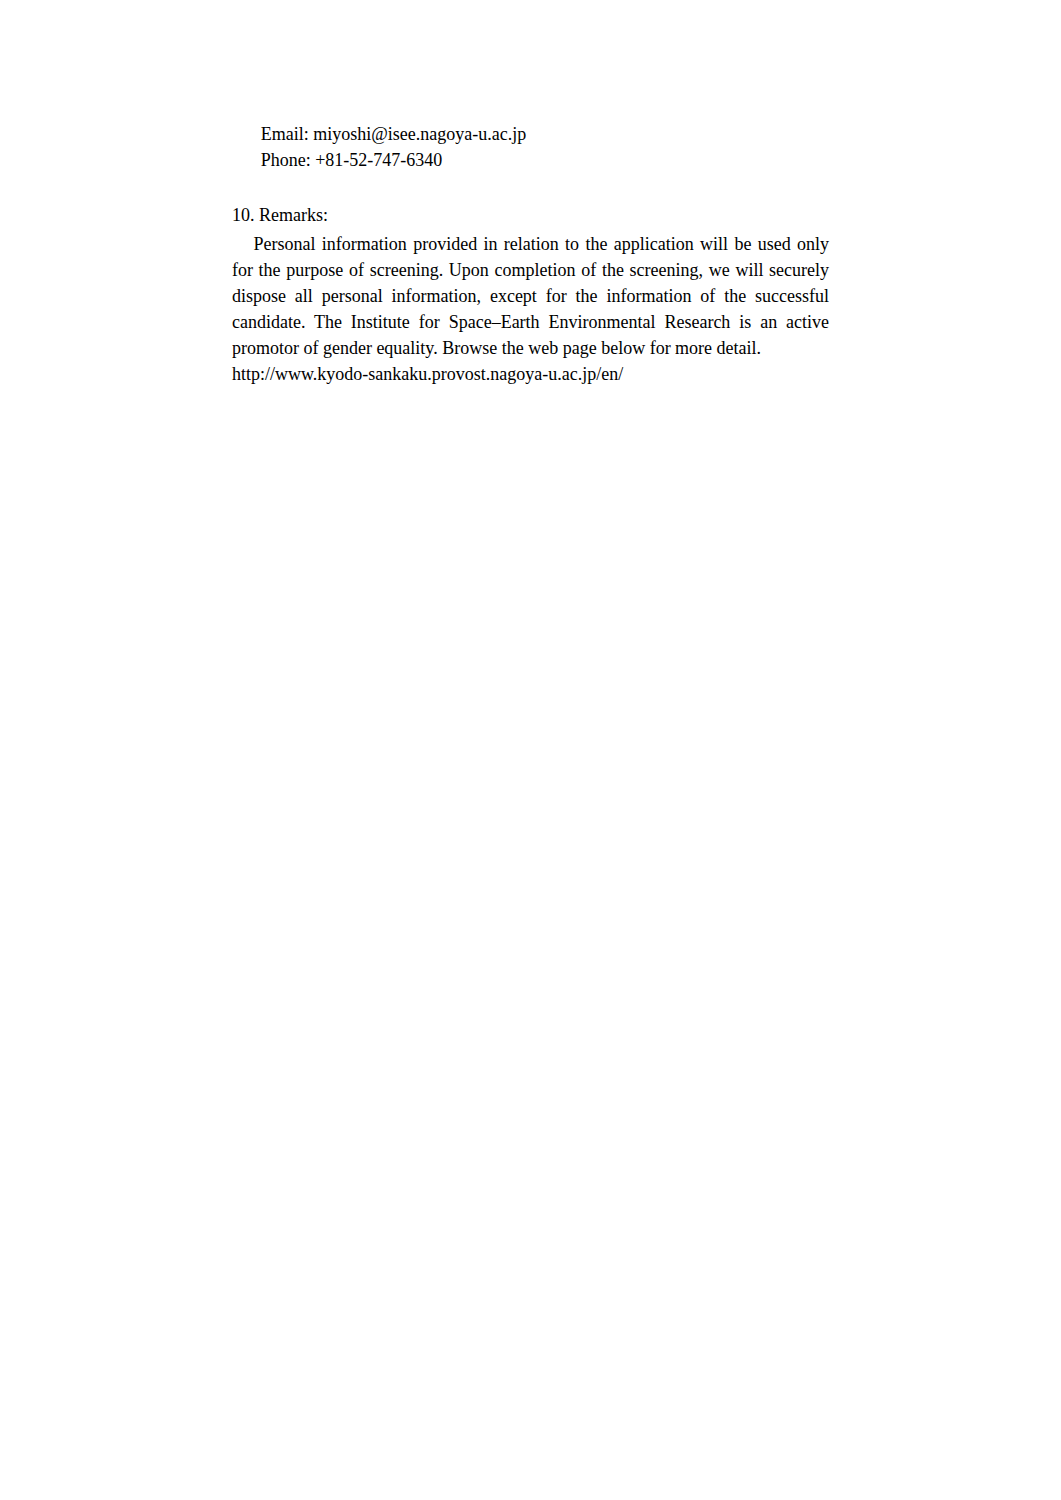Email: miyoshi@isee.nagoya-u.ac.jp
Phone: +81-52-747-6340
10. Remarks:
Personal information provided in relation to the application will be used only for the purpose of screening. Upon completion of the screening, we will securely dispose all personal information, except for the information of the successful candidate. The Institute for Space–Earth Environmental Research is an active promotor of gender equality. Browse the web page below for more detail.
http://www.kyodo-sankaku.provost.nagoya-u.ac.jp/en/